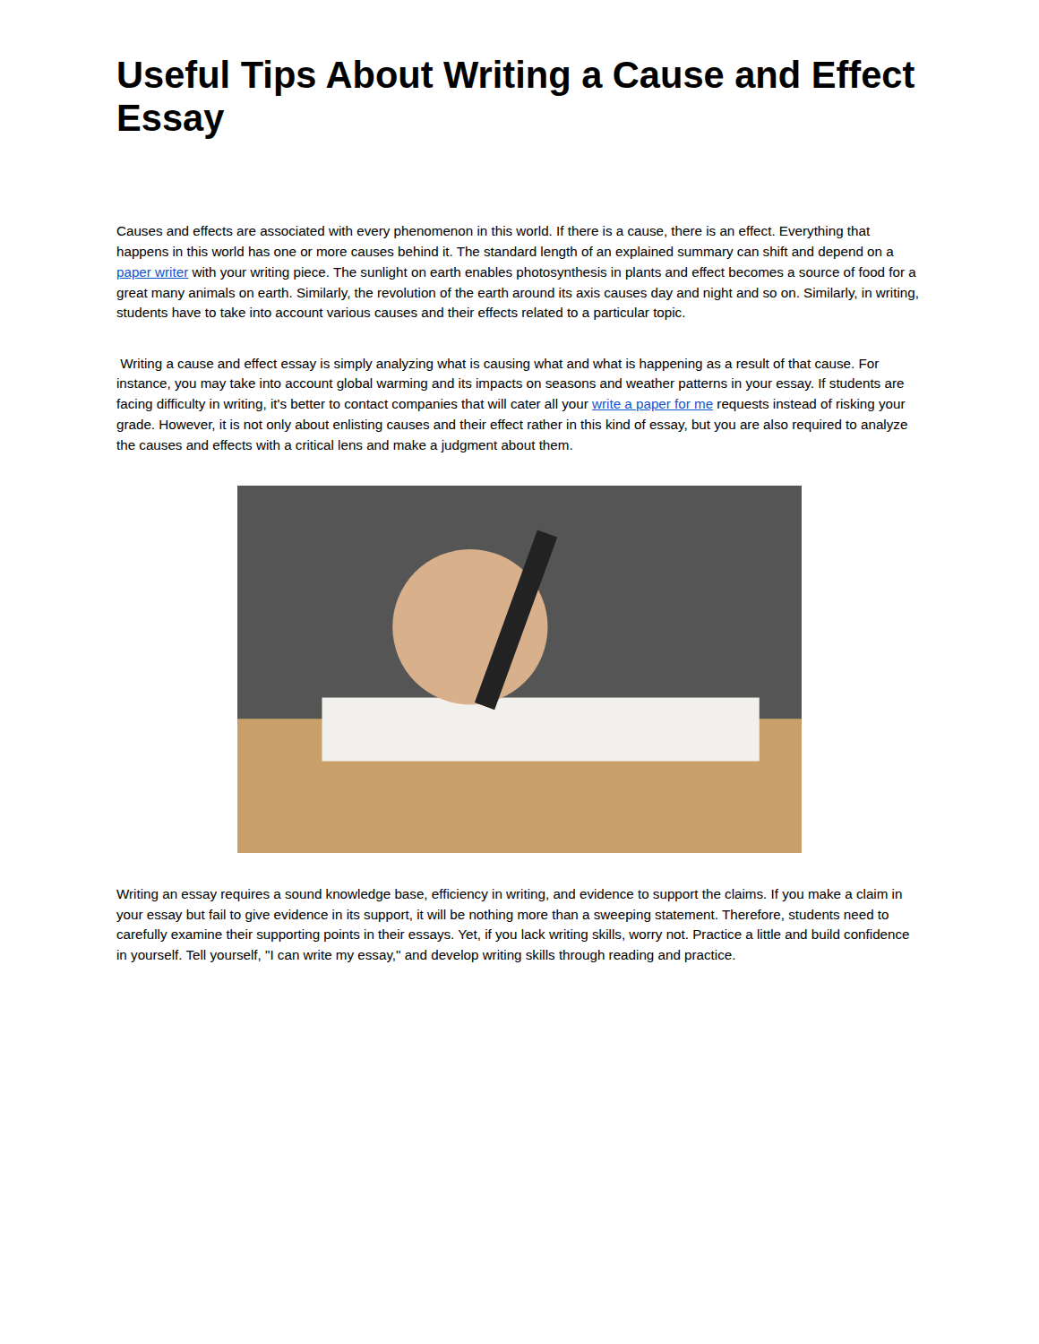Useful Tips About Writing a Cause and Effect Essay
Causes and effects are associated with every phenomenon in this world. If there is a cause, there is an effect. Everything that happens in this world has one or more causes behind it. The standard length of an explained summary can shift and depend on a paper writer with your writing piece. The sunlight on earth enables photosynthesis in plants and effect becomes a source of food for a great many animals on earth. Similarly, the revolution of the earth around its axis causes day and night and so on. Similarly, in writing, students have to take into account various causes and their effects related to a particular topic.
Writing a cause and effect essay is simply analyzing what is causing what and what is happening as a result of that cause. For instance, you may take into account global warming and its impacts on seasons and weather patterns in your essay. If students are facing difficulty in writing, it's better to contact companies that will cater all your write a paper for me requests instead of risking your grade. However, it is not only about enlisting causes and their effect rather in this kind of essay, but you are also required to analyze the causes and effects with a critical lens and make a judgment about them.
Writing an essay requires a sound knowledge base, efficiency in writing, and evidence to support the claims. If you make a claim in your essay but fail to give evidence in its support, it will be nothing more than a sweeping statement. Therefore, students need to carefully examine their supporting points in their essays. Yet, if you lack writing skills, worry not. Practice a little and build confidence in yourself. Tell yourself, "I can write my essay," and develop writing skills through reading and practice.